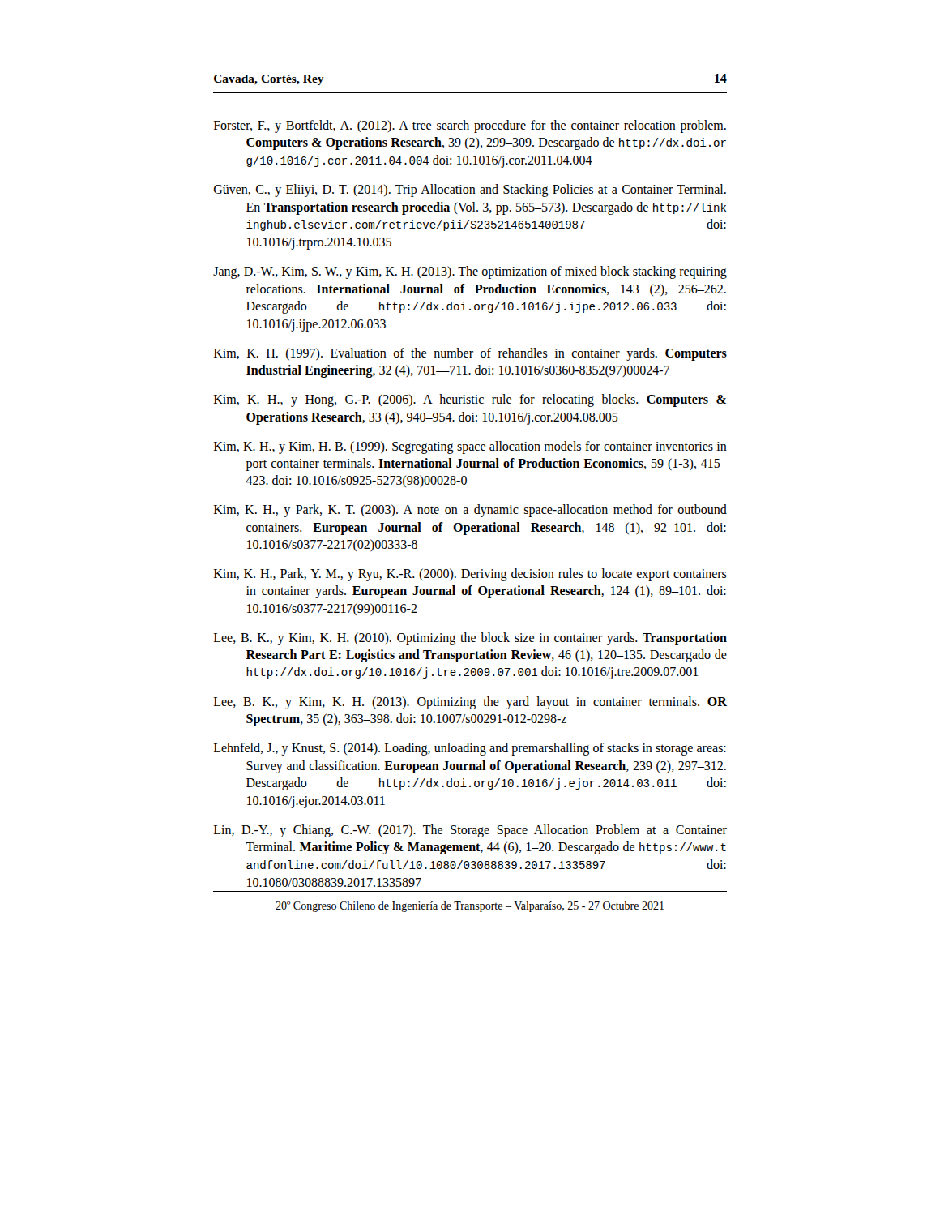Cavada, Cortés, Rey 14
Forster, F., y Bortfeldt, A. (2012). A tree search procedure for the container relocation problem. Computers & Operations Research, 39 (2), 299–309. Descargado de http://dx.doi.org/10.1016/j.cor.2011.04.004 doi: 10.1016/j.cor.2011.04.004
Güven, C., y Eliiyi, D. T. (2014). Trip Allocation and Stacking Policies at a Container Terminal. En Transportation research procedia (Vol. 3, pp. 565–573). Descargado de http://linkinghub.elsevier.com/retrieve/pii/S2352146514001987 doi: 10.1016/j.trpro.2014.10.035
Jang, D.-W., Kim, S. W., y Kim, K. H. (2013). The optimization of mixed block stacking requiring relocations. International Journal of Production Economics, 143 (2), 256–262. Descargado de http://dx.doi.org/10.1016/j.ijpe.2012.06.033 doi: 10.1016/j.ijpe.2012.06.033
Kim, K. H. (1997). Evaluation of the number of rehandles in container yards. Computers Industrial Engineering, 32 (4), 701—711. doi: 10.1016/s0360-8352(97)00024-7
Kim, K. H., y Hong, G.-P. (2006). A heuristic rule for relocating blocks. Computers & Operations Research, 33 (4), 940–954. doi: 10.1016/j.cor.2004.08.005
Kim, K. H., y Kim, H. B. (1999). Segregating space allocation models for container inventories in port container terminals. International Journal of Production Economics, 59 (1-3), 415–423. doi: 10.1016/s0925-5273(98)00028-0
Kim, K. H., y Park, K. T. (2003). A note on a dynamic space-allocation method for outbound containers. European Journal of Operational Research, 148 (1), 92–101. doi: 10.1016/s0377-2217(02)00333-8
Kim, K. H., Park, Y. M., y Ryu, K.-R. (2000). Deriving decision rules to locate export containers in container yards. European Journal of Operational Research, 124 (1), 89–101. doi: 10.1016/s0377-2217(99)00116-2
Lee, B. K., y Kim, K. H. (2010). Optimizing the block size in container yards. Transportation Research Part E: Logistics and Transportation Review, 46 (1), 120–135. Descargado de http://dx.doi.org/10.1016/j.tre.2009.07.001 doi: 10.1016/j.tre.2009.07.001
Lee, B. K., y Kim, K. H. (2013). Optimizing the yard layout in container terminals. OR Spectrum, 35 (2), 363–398. doi: 10.1007/s00291-012-0298-z
Lehnfeld, J., y Knust, S. (2014). Loading, unloading and premarshalling of stacks in storage areas: Survey and classification. European Journal of Operational Research, 239 (2), 297–312. Descargado de http://dx.doi.org/10.1016/j.ejor.2014.03.011 doi: 10.1016/j.ejor.2014.03.011
Lin, D.-Y., y Chiang, C.-W. (2017). The Storage Space Allocation Problem at a Container Terminal. Maritime Policy & Management, 44 (6), 1–20. Descargado de https://www.tandfonline.com/doi/full/10.1080/03088839.2017.1335897 doi: 10.1080/03088839.2017.1335897
20º Congreso Chileno de Ingeniería de Transporte – Valparaíso, 25 - 27 Octubre 2021